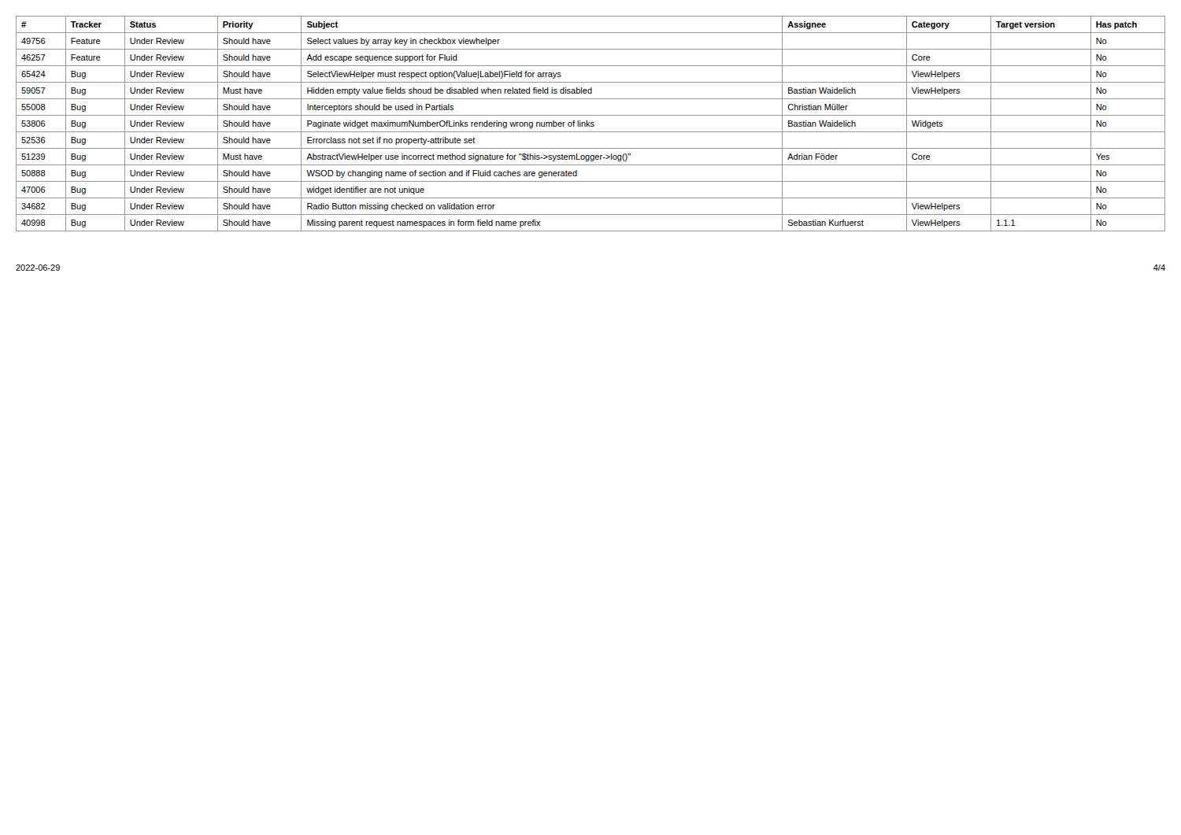| # | Tracker | Status | Priority | Subject | Assignee | Category | Target version | Has patch |
| --- | --- | --- | --- | --- | --- | --- | --- | --- |
| 49756 | Feature | Under Review | Should have | Select values by array key in checkbox viewhelper | | | | No |
| 46257 | Feature | Under Review | Should have | Add escape sequence support for Fluid | | Core | | No |
| 65424 | Bug | Under Review | Should have | SelectViewHelper must respect option(Value/Label)Field for arrays | | ViewHelpers | | No |
| 59057 | Bug | Under Review | Must have | Hidden empty value fields shoud be disabled when related field is disabled | Bastian Waidelich | ViewHelpers | | No |
| 55008 | Bug | Under Review | Should have | Interceptors should be used in Partials | Christian Müller | | | No |
| 53806 | Bug | Under Review | Should have | Paginate widget maximumNumberOfLinks rendering wrong number of links | Bastian Waidelich | Widgets | | No |
| 52536 | Bug | Under Review | Should have | Errorclass not set if no property-attribute set | | | | |
| 51239 | Bug | Under Review | Must have | AbstractViewHelper use incorrect method signature for "$this->systemLogger->log()" | Adrian Föder | Core | | Yes |
| 50888 | Bug | Under Review | Should have | WSOD by changing name of section and if Fluid caches are generated | | | | No |
| 47006 | Bug | Under Review | Should have | widget identifier are not unique | | | | No |
| 34682 | Bug | Under Review | Should have | Radio Button missing checked on validation error | | ViewHelpers | | No |
| 40998 | Bug | Under Review | Should have | Missing parent request namespaces in form field name prefix | Sebastian Kurfuerst | ViewHelpers | 1.1.1 | No |
2022-06-29 4/4